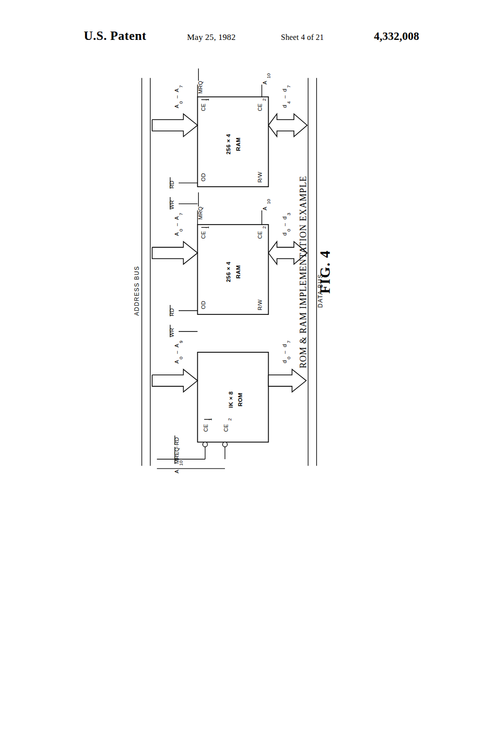U.S. Patent May 25, 1982 Sheet 4 of 21 4,332,008
The figure is drawn rotated 90°: buses run vertically on the page. Coordinates below are in a 700 x 860 user space. ADDRESS BUS DATA BUS IK × 8 ROM A 0 – A 9 d 0 – d 7 CE 1 CE 2 MREQ·RD A 10 256 × 4 RAM A 0 – A 7 d 0 – d 3 OD CE 1 R/W CE 2 RD WR MRQ A 10 256 × 4 RAM A 0 – A 7 d 4 – d 7 OD CE 1 R/W CE 2 RD WR MRQ A 10
ROM & RAM IMPLEMENTATION EXAMPLE FIG. 4